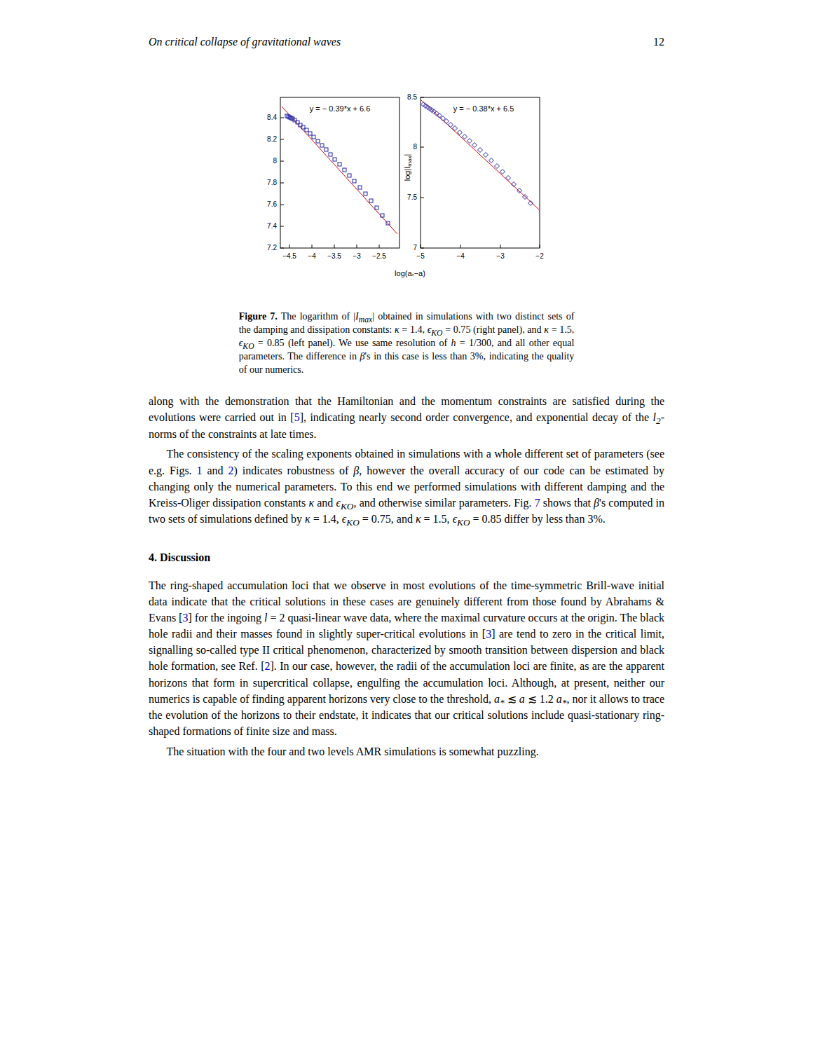On critical collapse of gravitational waves 12
7.2 7.4 7.6 7.8 8 8.2 8.4 −4.5 −4 −3.5 −3 −2.5 y = − 0.39*x + 6.6 7 7.5 8 8.5 −5 −4 −3 −2 y = − 0.38*x + 6.5 log|Imax| log(a*−a)
Figure 7. The logarithm of |Imax| obtained in simulations with two distinct sets of the damping and dissipation constants: κ = 1.4, ϵKO = 0.75 (right panel), and κ = 1.5, ϵKO = 0.85 (left panel). We use same resolution of h = 1/300, and all other equal parameters. The difference in β's in this case is less than 3%, indicating the quality of our numerics.
along with the demonstration that the Hamiltonian and the momentum constraints are satisfied during the evolutions were carried out in [5], indicating nearly second order convergence, and exponential decay of the l2-norms of the constraints at late times.
The consistency of the scaling exponents obtained in simulations with a whole different set of parameters (see e.g. Figs. 1 and 2) indicates robustness of β, however the overall accuracy of our code can be estimated by changing only the numerical parameters. To this end we performed simulations with different damping and the Kreiss-Oliger dissipation constants κ and ϵKO, and otherwise similar parameters. Fig. 7 shows that β's computed in two sets of simulations defined by κ = 1.4, ϵKO = 0.75, and κ = 1.5, ϵKO = 0.85 differ by less than 3%.
4. Discussion
The ring-shaped accumulation loci that we observe in most evolutions of the time-symmetric Brill-wave initial data indicate that the critical solutions in these cases are genuinely different from those found by Abrahams & Evans [3] for the ingoing l = 2 quasi-linear wave data, where the maximal curvature occurs at the origin. The black hole radii and their masses found in slightly super-critical evolutions in [3] are tend to zero in the critical limit, signalling so-called type II critical phenomenon, characterized by smooth transition between dispersion and black hole formation, see Ref. [2]. In our case, however, the radii of the accumulation loci are finite, as are the apparent horizons that form in supercritical collapse, engulfing the accumulation loci. Although, at present, neither our numerics is capable of finding apparent horizons very close to the threshold, a* ≲ a ≲ 1.2 a*, nor it allows to trace the evolution of the horizons to their endstate, it indicates that our critical solutions include quasi-stationary ring-shaped formations of finite size and mass.
The situation with the four and two levels AMR simulations is somewhat puzzling.